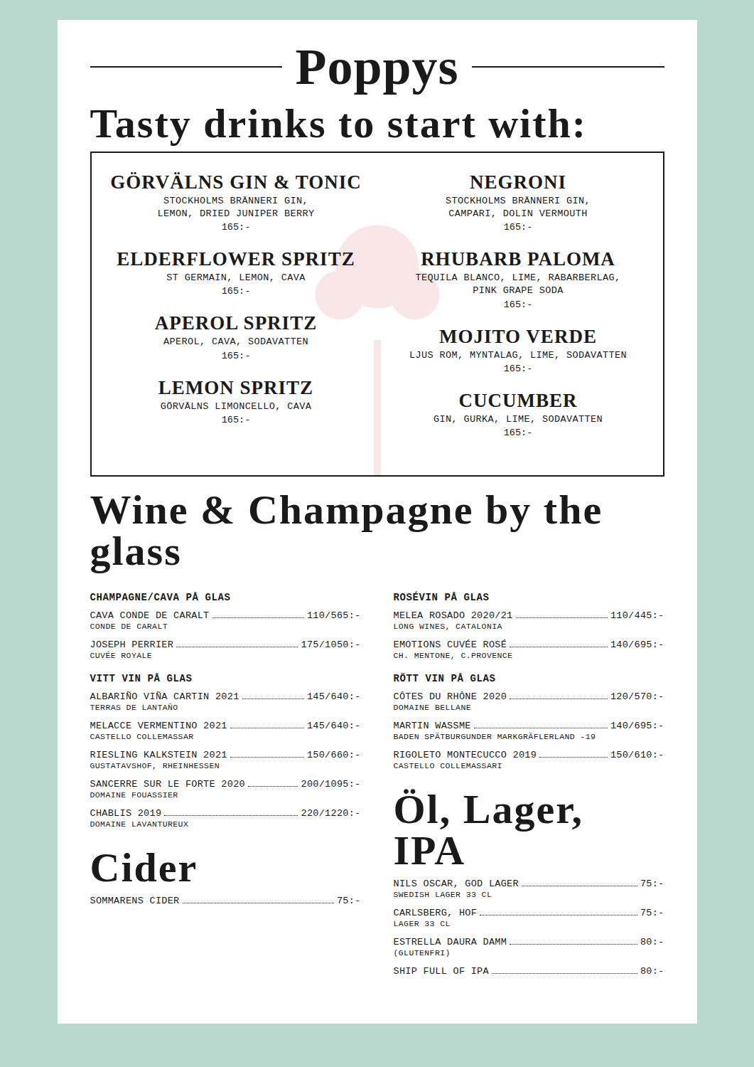Poppys
Tasty drinks to start with:
Görvälns Gin & Tonic
Stockholms Bränneri Gin,
Lemon, Dried juniper berry
165:-
Elderflower Spritz
St Germain, Lemon, Cava
165:-
Aperol Spritz
Aperol, Cava, Sodavatten
165:-
Lemon Spritz
Görvälns Limoncello, Cava
165:-
Negroni
Stockholms Bränneri Gin,
Campari, Dolin Vermouth
165:-
Rhubarb Paloma
Tequila blanco, Lime, Rabarberlag,
Pink grape soda
165:-
Mojito Verde
Ljus rom, Myntalag, Lime, Sodavatten
165:-
Cucumber
Gin, Gurka, Lime, Sodavatten
165:-
Wine & Champagne by the glass
Champagne/Cava på glas
Cava Conde de Caralt 110/565:-
Conde de Caralt
Joseph Perrier 175/1050:-
Cuvée Royale
Vitt vin på glas
Albariño Viña Cartin 2021 145/640:-
Terras de Lantaño
Melacce Vermentino 2021 145/640:-
Castello Collemassar
Riesling Kalkstein 2021 150/660:-
Gustatavshof, Rheinhessen
Sancerre Sur le Forte 2020 200/1095:-
Domaine Fouassier
Chablis 2019 220/1220:-
Domaine Lavantureux
Cider
Sommarens cider 75:-
Rosévin på glas
Melea Rosado 2020/21 110/445:-
Long Wines, Catalonia
Emotions Cuvée Rosé 140/695:-
Ch. Mentone, C.Provence
Rött vin på glas
Côtes du Rhône 2020 120/570:-
Domaine Bellane
Martin Wassme 140/695:-
Baden Spätburgunder Markgräflerland -19
Rigoleto Montecucco 2019 150/610:-
Castello Collemassari
Öl, Lager, IPA
Nils Oscar, God Lager 75:-
Swedish lager 33 cl
Carlsberg, Hof 75:-
Lager 33 cl
Estrella Daura Damm 80:-
(Glutenfri)
Ship full of IPA 80:-